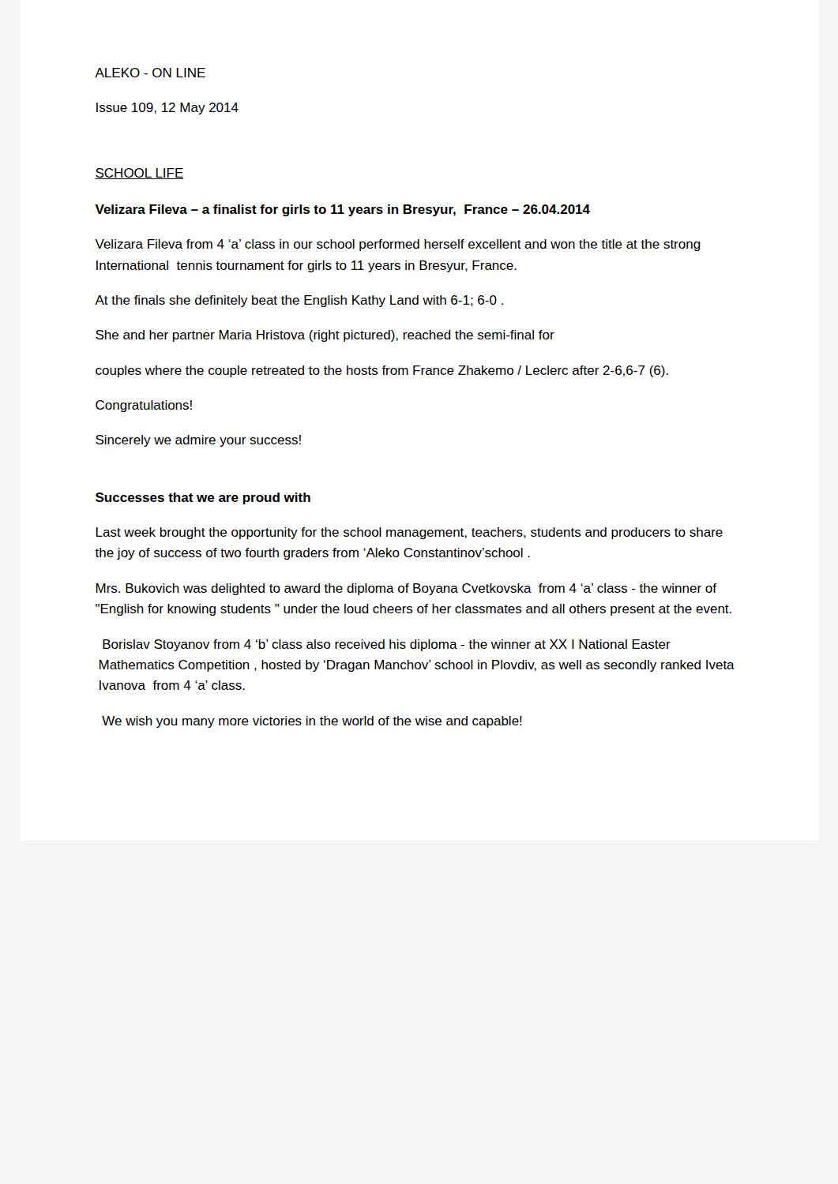ALEKO - ON LINE
Issue 109, 12 May 2014
SCHOOL LIFE
Velizara Fileva – a finalist for girls to 11 years in Bresyur, France – 26.04.2014
Velizara Fileva from 4 ‘a’ class in our school performed herself excellent and won the title at the strong International tennis tournament for girls to 11 years in Bresyur, France.
At the finals she definitely beat the English Kathy Land with 6-1; 6-0 .
She and her partner Maria Hristova (right pictured), reached the semi-final for
couples where the couple retreated to the hosts from France Zhakemo / Leclerc after 2-6,6-7 (6).
Congratulations!
Sincerely we admire your success!
Successes that we are proud with
Last week brought the opportunity for the school management, teachers, students and producers to share the joy of success of two fourth graders from ‘Aleko Constantinov’school .
Mrs. Bukovich was delighted to award the diploma of Boyana Cvetkovska from 4 ‘a’ class - the winner of "English for knowing students " under the loud cheers of her classmates and all others present at the event.
Borislav Stoyanov from 4 ‘b’ class also received his diploma - the winner at XX I National Easter Mathematics Competition , hosted by ‘Dragan Manchov’ school in Plovdiv, as well as secondly ranked Iveta Ivanova from 4 ‘a’ class.
We wish you many more victories in the world of the wise and capable!